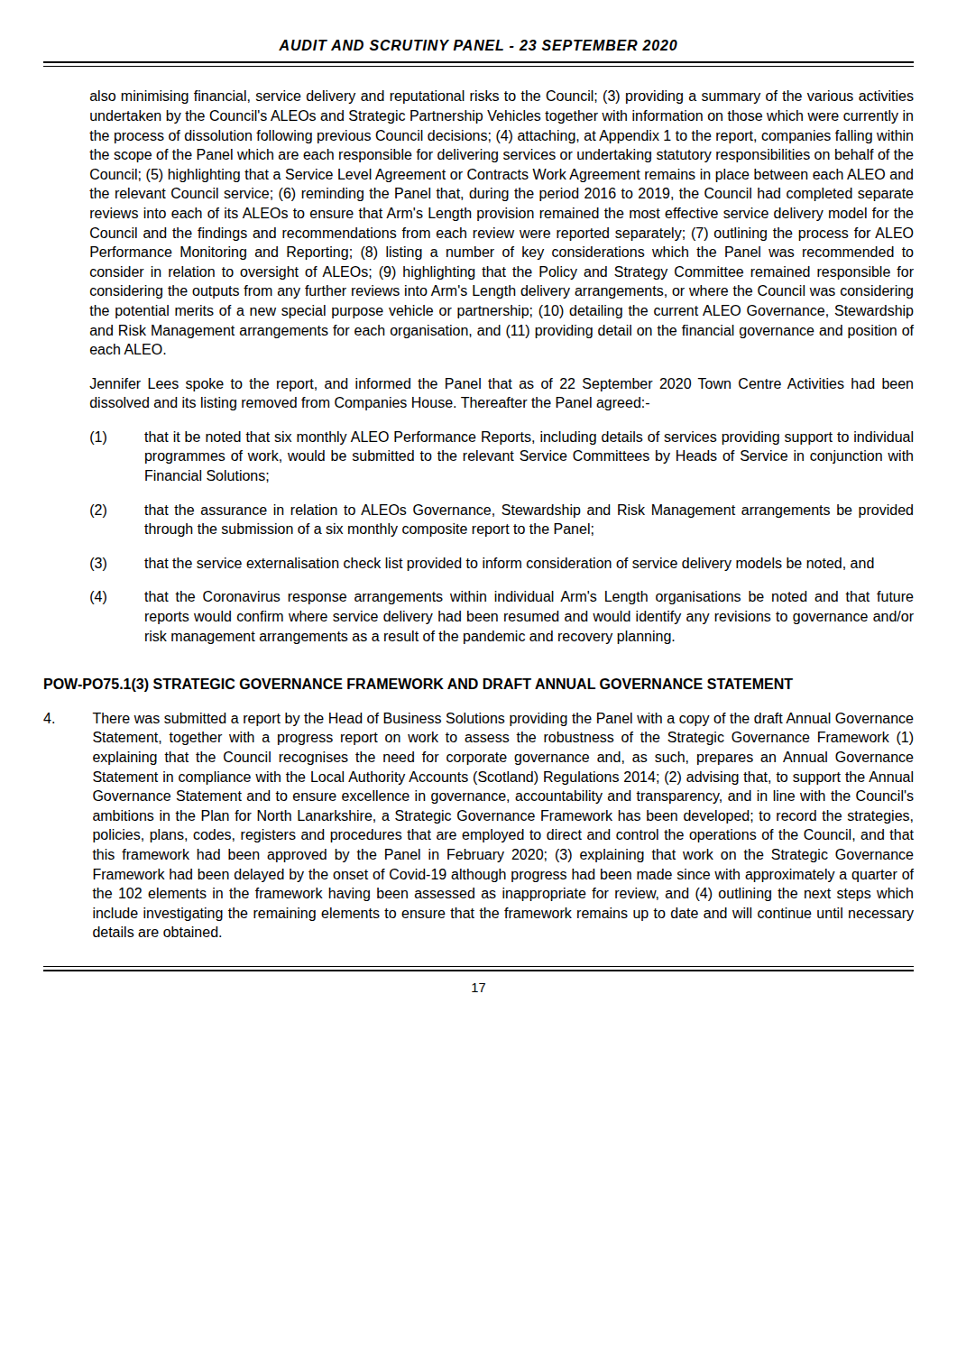AUDIT AND SCRUTINY PANEL - 23 SEPTEMBER 2020
also minimising financial, service delivery and reputational risks to the Council; (3) providing a summary of the various activities undertaken by the Council's ALEOs and Strategic Partnership Vehicles together with information on those which were currently in the process of dissolution following previous Council decisions; (4) attaching, at Appendix 1 to the report, companies falling within the scope of the Panel which are each responsible for delivering services or undertaking statutory responsibilities on behalf of the Council; (5) highlighting that a Service Level Agreement or Contracts Work Agreement remains in place between each ALEO and the relevant Council service; (6) reminding the Panel that, during the period 2016 to 2019, the Council had completed separate reviews into each of its ALEOs to ensure that Arm's Length provision remained the most effective service delivery model for the Council and the findings and recommendations from each review were reported separately; (7) outlining the process for ALEO Performance Monitoring and Reporting; (8) listing a number of key considerations which the Panel was recommended to consider in relation to oversight of ALEOs; (9) highlighting that the Policy and Strategy Committee remained responsible for considering the outputs from any further reviews into Arm's Length delivery arrangements, or where the Council was considering the potential merits of a new special purpose vehicle or partnership; (10) detailing the current ALEO Governance, Stewardship and Risk Management arrangements for each organisation, and (11) providing detail on the financial governance and position of each ALEO.
Jennifer Lees spoke to the report, and informed the Panel that as of 22 September 2020 Town Centre Activities had been dissolved and its listing removed from Companies House. Thereafter the Panel agreed:-
(1)
that it be noted that six monthly ALEO Performance Reports, including details of services providing support to individual programmes of work, would be submitted to the relevant Service Committees by Heads of Service in conjunction with Financial Solutions;
(2)
that the assurance in relation to ALEOs Governance, Stewardship and Risk Management arrangements be provided through the submission of a six monthly composite report to the Panel;
(3)
that the service externalisation check list provided to inform consideration of service delivery models be noted, and
(4)
that the Coronavirus response arrangements within individual Arm's Length organisations be noted and that future reports would confirm where service delivery had been resumed and would identify any revisions to governance and/or risk management arrangements as a result of the pandemic and recovery planning.
POW-PO75.1(3) STRATEGIC GOVERNANCE FRAMEWORK AND DRAFT ANNUAL GOVERNANCE STATEMENT
4.
There was submitted a report by the Head of Business Solutions providing the Panel with a copy of the draft Annual Governance Statement, together with a progress report on work to assess the robustness of the Strategic Governance Framework (1) explaining that the Council recognises the need for corporate governance and, as such, prepares an Annual Governance Statement in compliance with the Local Authority Accounts (Scotland) Regulations 2014; (2) advising that, to support the Annual Governance Statement and to ensure excellence in governance, accountability and transparency, and in line with the Council's ambitions in the Plan for North Lanarkshire, a Strategic Governance Framework has been developed; to record the strategies, policies, plans, codes, registers and procedures that are employed to direct and control the operations of the Council, and that this framework had been approved by the Panel in February 2020; (3) explaining that work on the Strategic Governance Framework had been delayed by the onset of Covid-19 although progress had been made since with approximately a quarter of the 102 elements in the framework having been assessed as inappropriate for review, and (4) outlining the next steps which include investigating the remaining elements to ensure that the framework remains up to date and will continue until necessary details are obtained.
17